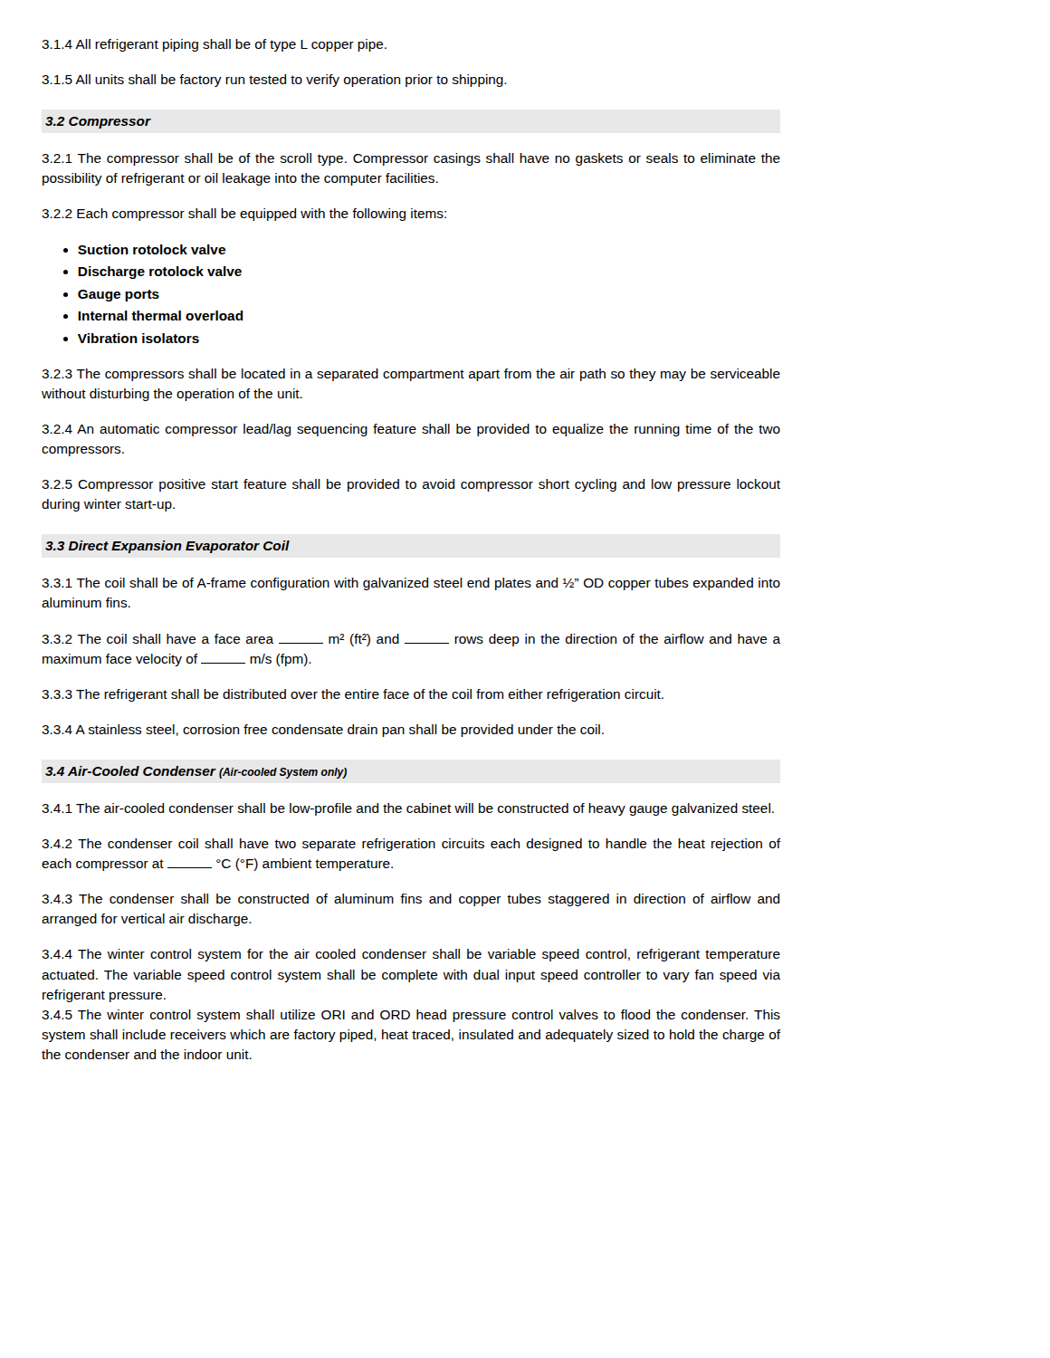3.1.4 All refrigerant piping shall be of type L copper pipe.
3.1.5 All units shall be factory run tested to verify operation prior to shipping.
3.2 Compressor
3.2.1 The compressor shall be of the scroll type. Compressor casings shall have no gaskets or seals to eliminate the possibility of refrigerant or oil leakage into the computer facilities.
3.2.2 Each compressor shall be equipped with the following items:
Suction rotolock valve
Discharge rotolock valve
Gauge ports
Internal thermal overload
Vibration isolators
3.2.3 The compressors shall be located in a separated compartment apart from the air path so they may be serviceable without disturbing the operation of the unit.
3.2.4 An automatic compressor lead/lag sequencing feature shall be provided to equalize the running time of the two compressors.
3.2.5 Compressor positive start feature shall be provided to avoid compressor short cycling and low pressure lockout during winter start-up.
3.3 Direct Expansion Evaporator Coil
3.3.1 The coil shall be of A-frame configuration with galvanized steel end plates and ½” OD copper tubes expanded into aluminum fins.
3.3.2 The coil shall have a face area m² (ft²) and rows deep in the direction of the airflow and have a maximum face velocity of m/s (fpm).
3.3.3 The refrigerant shall be distributed over the entire face of the coil from either refrigeration circuit.
3.3.4 A stainless steel, corrosion free condensate drain pan shall be provided under the coil.
3.4 Air-Cooled Condenser (Air-cooled System only)
3.4.1 The air-cooled condenser shall be low-profile and the cabinet will be constructed of heavy gauge galvanized steel.
3.4.2 The condenser coil shall have two separate refrigeration circuits each designed to handle the heat rejection of each compressor at °C (°F) ambient temperature.
3.4.3 The condenser shall be constructed of aluminum fins and copper tubes staggered in direction of airflow and arranged for vertical air discharge.
3.4.4 The winter control system for the air cooled condenser shall be variable speed control, refrigerant temperature actuated. The variable speed control system shall be complete with dual input speed controller to vary fan speed via refrigerant pressure.
3.4.5 The winter control system shall utilize ORI and ORD head pressure control valves to flood the condenser. This system shall include receivers which are factory piped, heat traced, insulated and adequately sized to hold the charge of the condenser and the indoor unit.